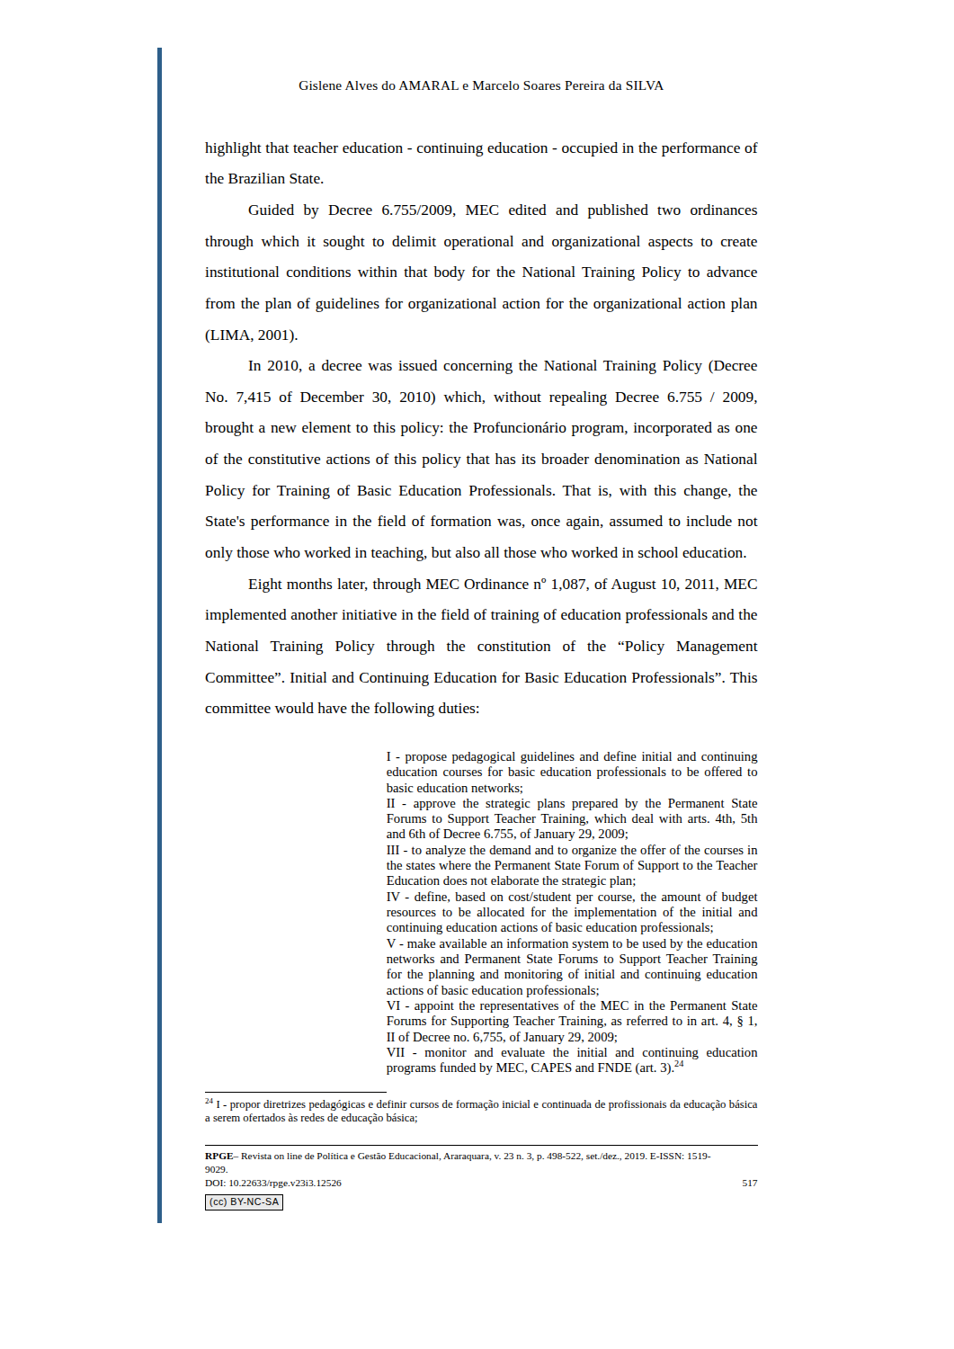Gislene Alves do AMARAL e Marcelo Soares Pereira da SILVA
highlight that teacher education - continuing education - occupied in the performance of the Brazilian State.
Guided by Decree 6.755/2009, MEC edited and published two ordinances through which it sought to delimit operational and organizational aspects to create institutional conditions within that body for the National Training Policy to advance from the plan of guidelines for organizational action for the organizational action plan (LIMA, 2001).
In 2010, a decree was issued concerning the National Training Policy (Decree No. 7,415 of December 30, 2010) which, without repealing Decree 6.755 / 2009, brought a new element to this policy: the Profuncionário program, incorporated as one of the constitutive actions of this policy that has its broader denomination as National Policy for Training of Basic Education Professionals. That is, with this change, the State's performance in the field of formation was, once again, assumed to include not only those who worked in teaching, but also all those who worked in school education.
Eight months later, through MEC Ordinance nº 1,087, of August 10, 2011, MEC implemented another initiative in the field of training of education professionals and the National Training Policy through the constitution of the “Policy Management Committee”. Initial and Continuing Education for Basic Education Professionals”. This committee would have the following duties:
I - propose pedagogical guidelines and define initial and continuing education courses for basic education professionals to be offered to basic education networks;
II - approve the strategic plans prepared by the Permanent State Forums to Support Teacher Training, which deal with arts. 4th, 5th and 6th of Decree 6.755, of January 29, 2009;
III - to analyze the demand and to organize the offer of the courses in the states where the Permanent State Forum of Support to the Teacher Education does not elaborate the strategic plan;
IV - define, based on cost/student per course, the amount of budget resources to be allocated for the implementation of the initial and continuing education actions of basic education professionals;
V - make available an information system to be used by the education networks and Permanent State Forums to Support Teacher Training for the planning and monitoring of initial and continuing education actions of basic education professionals;
VI - appoint the representatives of the MEC in the Permanent State Forums for Supporting Teacher Training, as referred to in art. 4, § 1, II of Decree no. 6,755, of January 29, 2009;
VII - monitor and evaluate the initial and continuing education programs funded by MEC, CAPES and FNDE (art. 3).24
24 I - propor diretrizes pedagógicas e definir cursos de formação inicial e continuada de profissionais da educação básica a serem ofertados às redes de educação básica;
RPGE– Revista on line de Política e Gestão Educacional, Araraquara, v. 23 n. 3, p. 498-522, set./dez., 2019. E-ISSN: 1519-9029.
DOI: 10.22633/rpge.v23i3.12526
517
(cc) BY-NC-SA